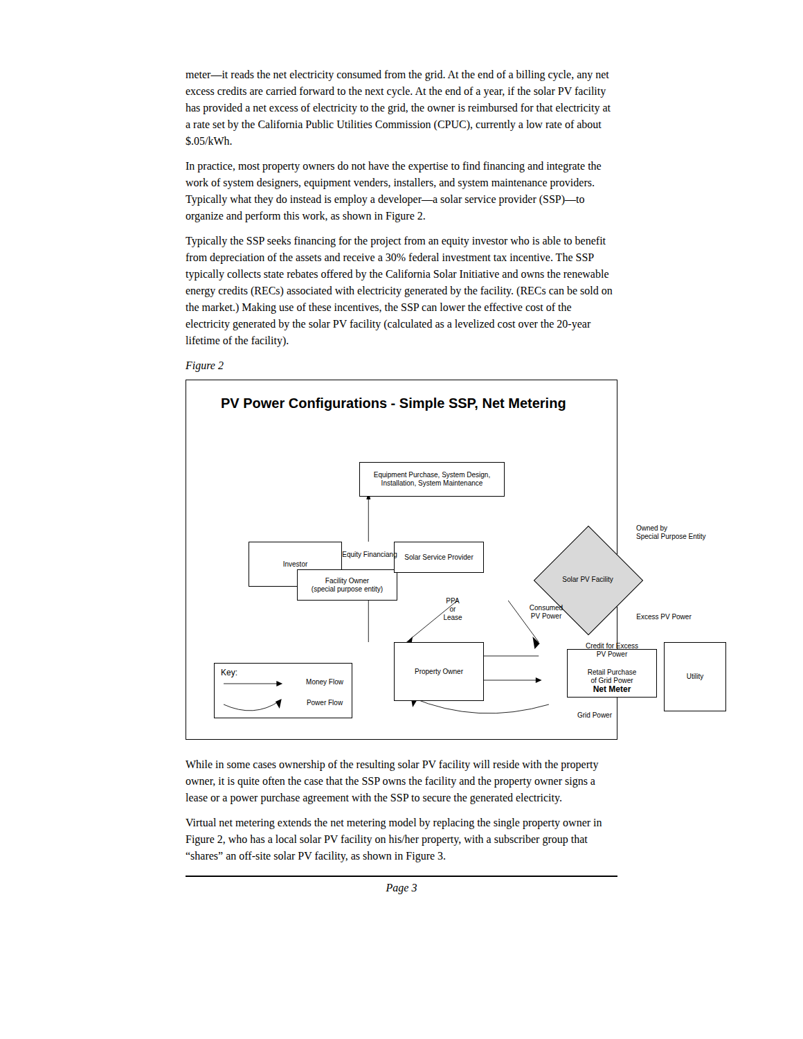meter—it reads the net electricity consumed from the grid. At the end of a billing cycle, any net excess credits are carried forward to the next cycle. At the end of a year, if the solar PV facility has provided a net excess of electricity to the grid, the owner is reimbursed for that electricity at a rate set by the California Public Utilities Commission (CPUC), currently a low rate of about $.05/kWh.
In practice, most property owners do not have the expertise to find financing and integrate the work of system designers, equipment venders, installers, and system maintenance providers. Typically what they do instead is employ a developer—a solar service provider (SSP)—to organize and perform this work, as shown in Figure 2.
Typically the SSP seeks financing for the project from an equity investor who is able to benefit from depreciation of the assets and receive a 30% federal investment tax incentive. The SSP typically collects state rebates offered by the California Solar Initiative and owns the renewable energy credits (RECs) associated with electricity generated by the facility. (RECs can be sold on the market.) Making use of these incentives, the SSP can lower the effective cost of the electricity generated by the solar PV facility (calculated as a levelized cost over the 20-year lifetime of the facility).
Figure 2
PV Power Configurations - Simple SSP, Net Metering
Equipment Purchase, System Design,
Installation, System Maintenance
Investor
Facility Owner
(special purpose entity)
Solar Service Provider
Property Owner
Utility
Net Meter
Solar PV Facility
Equity Financiang
PPA
or
Lease
Owned by
Special Purpose Entity
Consumed
PV Power
Excess PV Power
Credit for Excess
PV Power
Retail Purchase
of Grid Power
Grid Power
Key:
Money Flow
Power Flow
While in some cases ownership of the resulting solar PV facility will reside with the property owner, it is quite often the case that the SSP owns the facility and the property owner signs a lease or a power purchase agreement with the SSP to secure the generated electricity.
Virtual net metering extends the net metering model by replacing the single property owner in Figure 2, who has a local solar PV facility on his/her property, with a subscriber group that “shares” an off-site solar PV facility, as shown in Figure 3.
Page 3